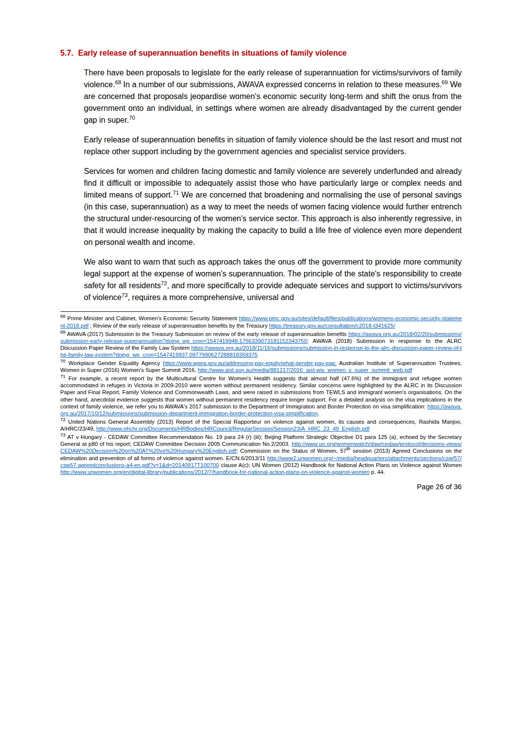5.7. Early release of superannuation benefits in situations of family violence
There have been proposals to legislate for the early release of superannuation for victims/survivors of family violence.68 In a number of our submissions, AWAVA expressed concerns in relation to these measures.69 We are concerned that proposals jeopardise women's economic security long-term and shift the onus from the government onto an individual, in settings where women are already disadvantaged by the current gender gap in super.70
Early release of superannuation benefits in situation of family violence should be the last resort and must not replace other support including by the government agencies and specialist service providers.
Services for women and children facing domestic and family violence are severely underfunded and already find it difficult or impossible to adequately assist those who have particularly large or complex needs and limited means of support.71 We are concerned that broadening and normalising the use of personal savings (in this case, superannuation) as a way to meet the needs of women facing violence would further entrench the structural under-resourcing of the women's service sector. This approach is also inherently regressive, in that it would increase inequality by making the capacity to build a life free of violence even more dependent on personal wealth and income.
We also want to warn that such as approach takes the onus off the government to provide more community legal support at the expense of women's superannuation. The principle of the state's responsibility to create safety for all residents72, and more specifically to provide adequate services and support to victims/survivors of violence73, requires a more comprehensive, universal and
68 Prime Minister and Cabinet, Women's Economic Security Statement https://www.pmc.gov.au/sites/default/files/publications/womens-economic-security-statement-2018.pdf ; Review of the early release of superannuation benefits by the Treasury https://treasury.gov.au/consultation/c2018-t341625/
69 AWAVA (2017) Submission to the Treasury Submission on review of the early release of superannuation benefits https://awava.org.au/2018/02/20/submissions/submission-early-release-superannuation?doing_wp_cron=1547419948.1756339073181152343750; AWAVA (2018) Submission in response to the ALRC Discussion Paper Review of the Family Law System https://awava.org.au/2018/11/16/submissions/submission-in-response-to-the-alrc-discussion-paper-review-of-the-family-law-system?doing_wp_cron=1547419937.0977990627288818359375
70 Workplace Gender Equality Agency https://www.wgea.gov.au/addressing-pay-equity/what-gender-pay-gap; Australian Institute of Superannuation Trustees, Women in Super (2016) Women's Super Summit 2016, http://www.aist.asn.au/media/881217/2016_aist-wis_women_s_super_summit_web.pdf
71 For example, a recent report by the Multicultural Centre for Women's Health suggests that almost half (47.6%) of the immigrant and refugee women accommodated in refuges in Victoria in 2009-2010 were women without permanent residency. Similar concerns were highlighted by the ALRC in its Discussion Paper and Final Report, Family Violence and Commonwealth Laws, and were raised in submissions from TEWLS and immigrant women's organisations. On the other hand, anecdotal evidence suggests that women without permanent residency require longer support. For a detailed analysis on the visa implications in the context of family violence, we refer you to AWAVA's 2017 submission to the Department of Immigration and Border Protection on visa simplification: https://awava.org.au/2017/10/12/submissions/submission-department-immigration-border-protection-visa-simplification.
72 United Nations General Assembly (2013) Report of the Special Rapporteur on violence against women, its causes and consequences, Rashida Manjoo, A/HRC/23/49, http://www.ohchr.org/Documents/HRBodies/HRCouncil/RegularSession/Session23/A_HRC_23_49_English.pdf
73 AT v Hungary - CEDAW Committee Recommendation No. 19 para 24 (r) (iii); Beijing Platform Strategic Objective D1 para 125 (a), echoed by the Secretary General at p80 of his report; CEDAW Committee Decision 2005 Communication No.2/2003. http://www.un.org/womenwatch/daw/cedaw/protocol/decisions-views/CEDAW%20Decision%20on%20AT%20vs%20Hungary%20English.pdf; Commission on the Status of Women, 57th session (2013) Agreed Conclusions on the elimination and prevention of all forms of violence against women. E/CN.6/2013/11 http://www2.unwomen.org/~/media/headquarters/attachments/sections/csw/57/csw57-agreedconclusions-a4-en.pdf?v=1&d=20140917T100700 clause A(c); UN Women (2012) Handbook for National Action Plans on Violence against Women http://www.unwomen.org/en/digital-library/publications/2012/7/handbook-for-national-action-plans-on-violence-against-women p. 44.
Page 26 of 36